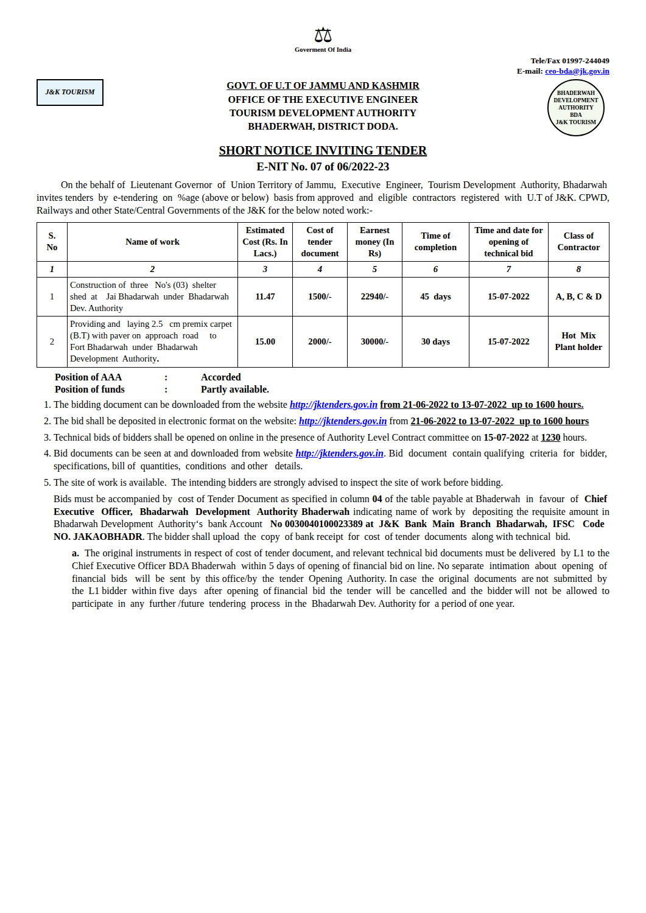⚖
Goverment Of India
Tele/Fax 01997-244049
E-mail: ceo-bda@jk.gov.in
J&K TOURISM
GOVT. OF U.T OF JAMMU AND KASHMIR
OFFICE OF THE EXECUTIVE ENGINEER
TOURISM DEVELOPMENT AUTHORITY
BHADERWAH, DISTRICT DODA.
BHADERWAH DEVELOPMENT AUTHORITY
BDA
J&K TOURISM
SHORT NOTICE INVITING TENDER
E-NIT No. 07 of 06/2022-23
On the behalf of Lieutenant Governor of Union Territory of Jammu, Executive Engineer, Tourism Development Authority, Bhadarwah invites tenders by e-tendering on %age (above or below) basis from approved and eligible contractors registered with U.T of J&K. CPWD, Railways and other State/Central Governments of the J&K for the below noted work:-
| S. No | Name of work | Estimated Cost (Rs. In Lacs.) | Cost of tender document | Earnest money (In Rs) | Time of completion | Time and date for opening of technical bid | Class of Contractor |
| --- | --- | --- | --- | --- | --- | --- | --- |
| 1 | 2 | 3 | 4 | 5 | 6 | 7 | 8 |
| 1 | Construction of three No's (03) shelter shed at Jai Bhadarwah under Bhadarwah Dev. Authority | 11.47 | 1500/- | 22940/- | 45 days | 15-07-2022 | A, B, C & D |
| 2 | Providing and laying 2.5 cm premix carpet (B.T) with paver on approach road to Fort Bhadarwah under Bhadarwah Development Authority . | 15.00 | 2000/- | 30000/- | 30 days | 15-07-2022 | Hot Mix Plant holder |
Position of AAA: Accorded
Position of funds: Partly available.
The bidding document can be downloaded from the website http://jktenders.gov.in from 21-06-2022 to 13-07-2022 up to 1600 hours.
The bid shall be deposited in electronic format on the website: http://jktenders.gov.in from 21-06-2022 to 13-07-2022 up to 1600 hours
Technical bids of bidders shall be opened on online in the presence of Authority Level Contract committee on 15-07-2022 at 1230 hours.
Bid documents can be seen at and downloaded from website http://jktenders.gov.in. Bid document contain qualifying criteria for bidder, specifications, bill of quantities, conditions and other details.
The site of work is available. The intending bidders are strongly advised to inspect the site of work before bidding.
Bids must be accompanied by cost of Tender Document as specified in column 04 of the table payable at Bhaderwah in favour of Chief Executive Officer, Bhadarwah Development Authority Bhaderwah indicating name of work by depositing the requisite amount in Bhadarwah Development Authority‘s bank Account No 0030040100023389 at J&K Bank Main Branch Bhadarwah, IFSC Code NO. JAKAOBHADR. The bidder shall upload the copy of bank receipt for cost of tender documents along with technical bid.
a. The original instruments in respect of cost of tender document, and relevant technical bid documents must be delivered by L1 to the Chief Executive Officer BDA Bhaderwah within 5 days of opening of financial bid on line. No separate intimation about opening of financial bids will be sent by this office/by the tender Opening Authority. In case the original documents are not submitted by the L1 bidder within five days after opening of financial bid the tender will be cancelled and the bidder will not be allowed to participate in any further /future tendering process in the Bhadarwah Dev. Authority for a period of one year.